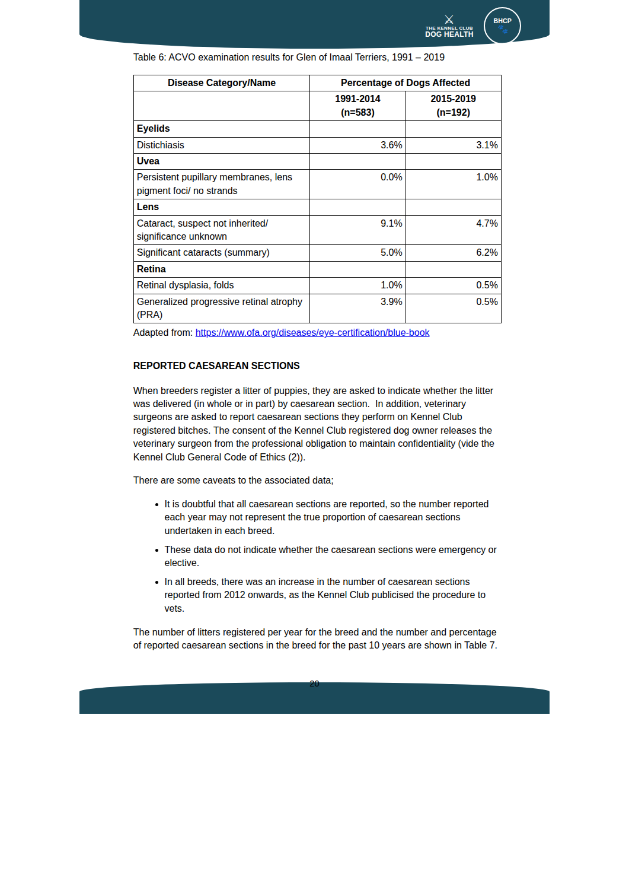⚔ THE KENNEL CLUB DOG HEALTH
BHCP 🐾
Table 6: ACVO examination results for Glen of Imaal Terriers, 1991 – 2019
| Disease Category/Name | Percentage of Dogs Affected |
| --- | --- |
| | 1991-2014 (n=583) | 2015-2019 (n=192) |
| Eyelids | | |
| Distichiasis | 3.6% | 3.1% |
| Uvea | | |
| Persistent pupillary membranes, lens pigment foci/ no strands | 0.0% | 1.0% |
| Lens | | |
| Cataract, suspect not inherited/ significance unknown | 9.1% | 4.7% |
| Significant cataracts (summary) | 5.0% | 6.2% |
| Retina | | |
| Retinal dysplasia, folds | 1.0% | 0.5% |
| Generalized progressive retinal atrophy (PRA) | 3.9% | 0.5% |
Adapted from: https://www.ofa.org/diseases/eye-certification/blue-book
REPORTED CAESAREAN SECTIONS
When breeders register a litter of puppies, they are asked to indicate whether the litter was delivered (in whole or in part) by caesarean section. In addition, veterinary surgeons are asked to report caesarean sections they perform on Kennel Club registered bitches. The consent of the Kennel Club registered dog owner releases the veterinary surgeon from the professional obligation to maintain confidentiality (vide the Kennel Club General Code of Ethics (2)).
There are some caveats to the associated data;
It is doubtful that all caesarean sections are reported, so the number reported each year may not represent the true proportion of caesarean sections undertaken in each breed.
These data do not indicate whether the caesarean sections were emergency or elective.
In all breeds, there was an increase in the number of caesarean sections reported from 2012 onwards, as the Kennel Club publicised the procedure to vets.
The number of litters registered per year for the breed and the number and percentage of reported caesarean sections in the breed for the past 10 years are shown in Table 7.
20